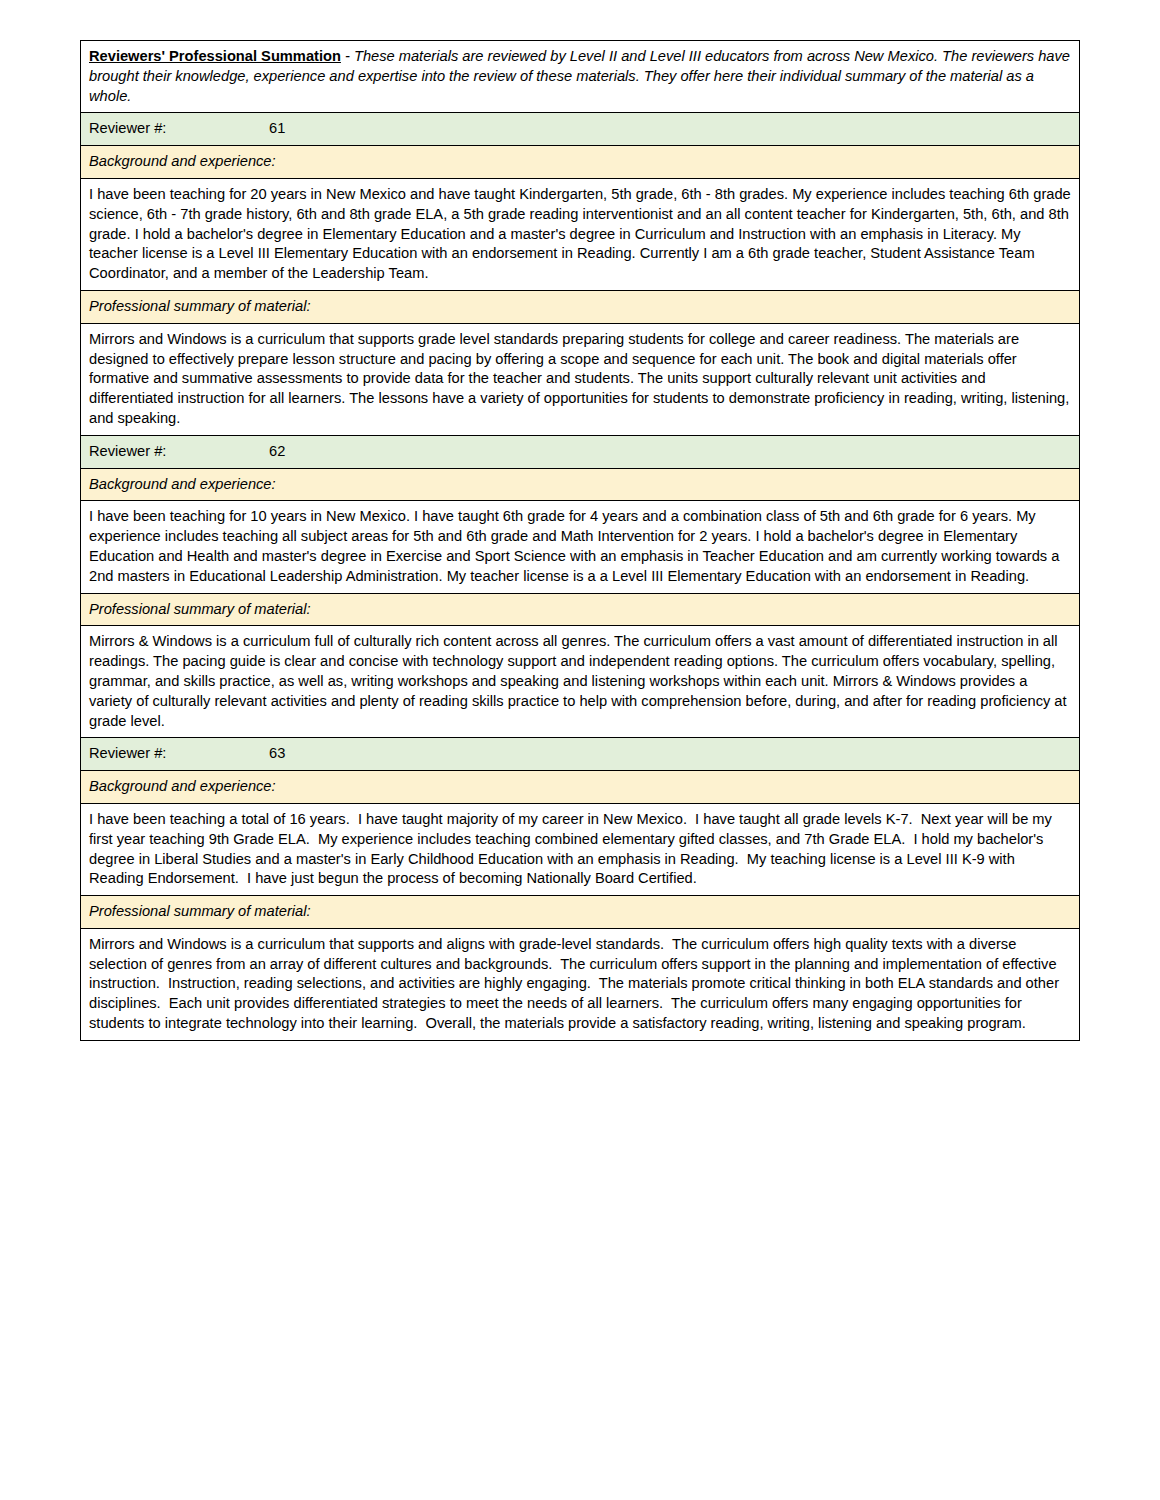| Reviewers' Professional Summation - These materials are reviewed by Level II and Level III educators from across New Mexico. The reviewers have brought their knowledge, experience and expertise into the review of these materials. They offer here their individual summary of the material as a whole. |
| Reviewer #: 61 |
| Background and experience: |
| I have been teaching for 20 years in New Mexico and have taught Kindergarten, 5th grade, 6th - 8th grades. My experience includes teaching 6th grade science, 6th - 7th grade history, 6th and 8th grade ELA, a 5th grade reading interventionist and an all content teacher for Kindergarten, 5th, 6th, and 8th grade. I hold a bachelor's degree in Elementary Education and a master's degree in Curriculum and Instruction with an emphasis in Literacy. My teacher license is a Level III Elementary Education with an endorsement in Reading. Currently I am a 6th grade teacher, Student Assistance Team Coordinator, and a member of the Leadership Team. |
| Professional summary of material: |
| Mirrors and Windows is a curriculum that supports grade level standards preparing students for college and career readiness. The materials are designed to effectively prepare lesson structure and pacing by offering a scope and sequence for each unit. The book and digital materials offer formative and summative assessments to provide data for the teacher and students. The units support culturally relevant unit activities and differentiated instruction for all learners. The lessons have a variety of opportunities for students to demonstrate proficiency in reading, writing, listening, and speaking. |
| Reviewer #: 62 |
| Background and experience: |
| I have been teaching for 10 years in New Mexico. I have taught 6th grade for 4 years and a combination class of 5th and 6th grade for 6 years. My experience includes teaching all subject areas for 5th and 6th grade and Math Intervention for 2 years. I hold a bachelor's degree in Elementary Education and Health and master's degree in Exercise and Sport Science with an emphasis in Teacher Education and am currently working towards a 2nd masters in Educational Leadership Administration. My teacher license is a a Level III Elementary Education with an endorsement in Reading. |
| Professional summary of material: |
| Mirrors & Windows is a curriculum full of culturally rich content across all genres. The curriculum offers a vast amount of differentiated instruction in all readings. The pacing guide is clear and concise with technology support and independent reading options. The curriculum offers vocabulary, spelling, grammar, and skills practice, as well as, writing workshops and speaking and listening workshops within each unit. Mirrors & Windows provides a variety of culturally relevant activities and plenty of reading skills practice to help with comprehension before, during, and after for reading proficiency at grade level. |
| Reviewer #: 63 |
| Background and experience: |
| I have been teaching a total of 16 years. I have taught majority of my career in New Mexico. I have taught all grade levels K-7. Next year will be my first year teaching 9th Grade ELA. My experience includes teaching combined elementary gifted classes, and 7th Grade ELA. I hold my bachelor's degree in Liberal Studies and a master's in Early Childhood Education with an emphasis in Reading. My teaching license is a Level III K-9 with Reading Endorsement. I have just begun the process of becoming Nationally Board Certified. |
| Professional summary of material: |
| Mirrors and Windows is a curriculum that supports and aligns with grade-level standards. The curriculum offers high quality texts with a diverse selection of genres from an array of different cultures and backgrounds. The curriculum offers support in the planning and implementation of effective instruction. Instruction, reading selections, and activities are highly engaging. The materials promote critical thinking in both ELA standards and other disciplines. Each unit provides differentiated strategies to meet the needs of all learners. The curriculum offers many engaging opportunities for students to integrate technology into their learning. Overall, the materials provide a satisfactory reading, writing, listening and speaking program. |